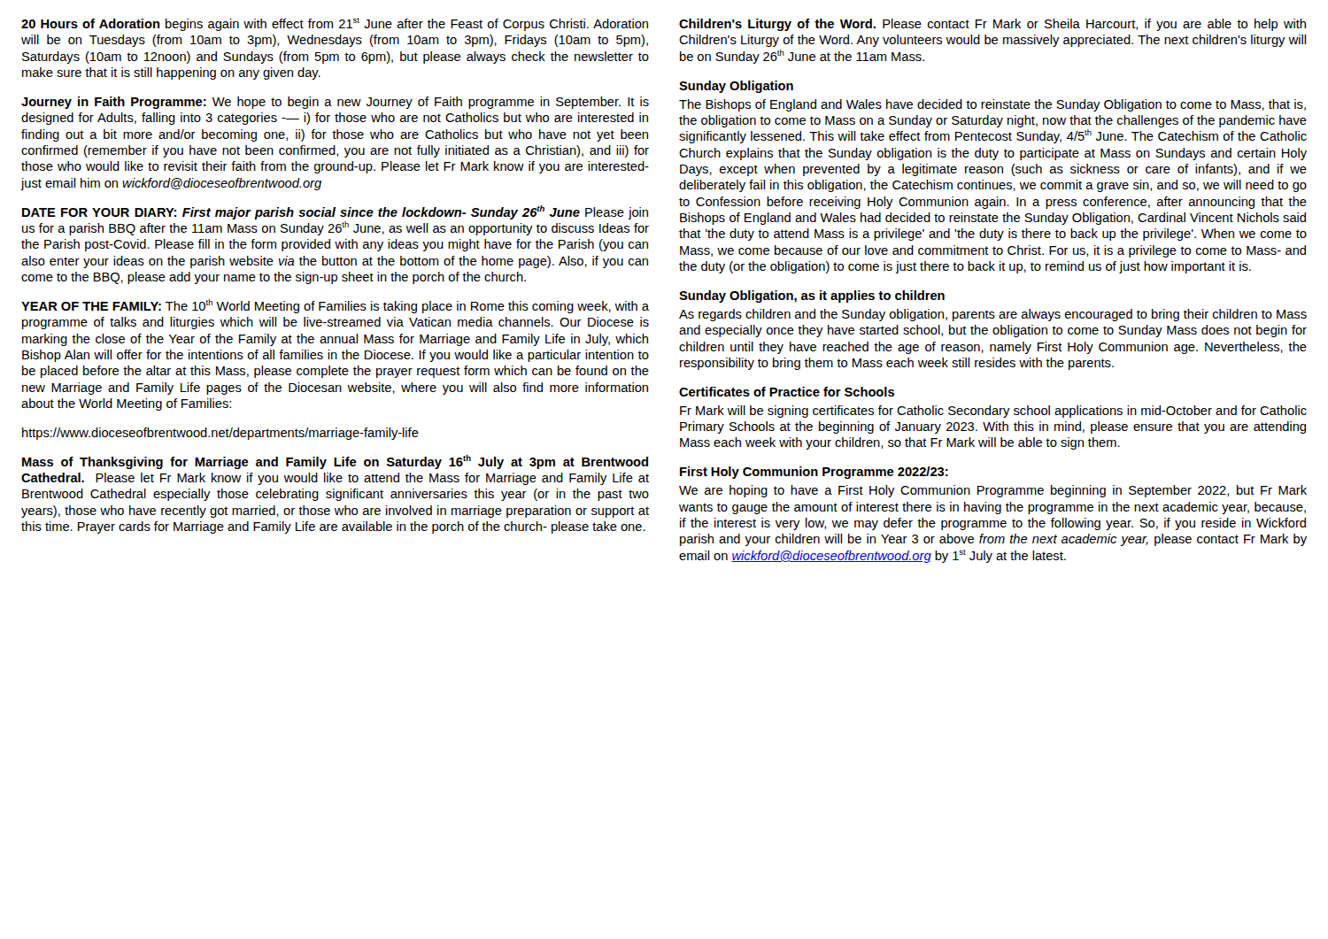20 Hours of Adoration begins again with effect from 21st June after the Feast of Corpus Christi. Adoration will be on Tuesdays (from 10am to 3pm), Wednesdays (from 10am to 3pm), Fridays (10am to 5pm), Saturdays (10am to 12noon) and Sundays (from 5pm to 6pm), but please always check the newsletter to make sure that it is still happening on any given day.
Journey in Faith Programme: We hope to begin a new Journey of Faith programme in September. It is designed for Adults, falling into 3 categories -— i) for those who are not Catholics but who are interested in finding out a bit more and/or becoming one, ii) for those who are Catholics but who have not yet been confirmed (remember if you have not been confirmed, you are not fully initiated as a Christian), and iii) for those who would like to revisit their faith from the ground-up. Please let Fr Mark know if you are interested- just email him on wickford@dioceseofbrentwood.org
Date for your diary: First major parish social since the lockdown- Sunday 26th June Please join us for a parish BBQ after the 11am Mass on Sunday 26th June, as well as an opportunity to discuss Ideas for the Parish post-Covid. Please fill in the form provided with any ideas you might have for the Parish (you can also enter your ideas on the parish website via the button at the bottom of the home page). Also, if you can come to the BBQ, please add your name to the sign-up sheet in the porch of the church.
Year of the Family: The 10th World Meeting of Families is taking place in Rome this coming week, with a programme of talks and liturgies which will be live-streamed via Vatican media channels. Our Diocese is marking the close of the Year of the Family at the annual Mass for Marriage and Family Life in July, which Bishop Alan will offer for the intentions of all families in the Diocese. If you would like a particular intention to be placed before the altar at this Mass, please complete the prayer request form which can be found on the new Marriage and Family Life pages of the Diocesan website, where you will also find more information about the World Meeting of Families:
https://www.dioceseofbrentwood.net/departments/marriage-family-life
Mass of Thanksgiving for Marriage and Family Life on Saturday 16th July at 3pm at Brentwood Cathedral. Please let Fr Mark know if you would like to attend the Mass for Marriage and Family Life at Brentwood Cathedral especially those celebrating significant anniversaries this year (or in the past two years), those who have recently got married, or those who are involved in marriage preparation or support at this time. Prayer cards for Marriage and Family Life are available in the porch of the church- please take one.
Children's Liturgy of the Word. Please contact Fr Mark or Sheila Harcourt, if you are able to help with Children's Liturgy of the Word. Any volunteers would be massively appreciated. The next children's liturgy will be on Sunday 26th June at the 11am Mass.
Sunday Obligation
The Bishops of England and Wales have decided to reinstate the Sunday Obligation to come to Mass, that is, the obligation to come to Mass on a Sunday or Saturday night, now that the challenges of the pandemic have significantly lessened. This will take effect from Pentecost Sunday, 4/5th June. The Catechism of the Catholic Church explains that the Sunday obligation is the duty to participate at Mass on Sundays and certain Holy Days, except when prevented by a legitimate reason (such as sickness or care of infants), and if we deliberately fail in this obligation, the Catechism continues, we commit a grave sin, and so, we will need to go to Confession before receiving Holy Communion again. In a press conference, after announcing that the Bishops of England and Wales had decided to reinstate the Sunday Obligation, Cardinal Vincent Nichols said that 'the duty to attend Mass is a privilege' and 'the duty is there to back up the privilege'. When we come to Mass, we come because of our love and commitment to Christ. For us, it is a privilege to come to Mass- and the duty (or the obligation) to come is just there to back it up, to remind us of just how important it is.
Sunday Obligation, as it applies to children
As regards children and the Sunday obligation, parents are always encouraged to bring their children to Mass and especially once they have started school, but the obligation to come to Sunday Mass does not begin for children until they have reached the age of reason, namely First Holy Communion age. Nevertheless, the responsibility to bring them to Mass each week still resides with the parents.
Certificates of Practice for Schools
Fr Mark will be signing certificates for Catholic Secondary school applications in mid-October and for Catholic Primary Schools at the beginning of January 2023. With this in mind, please ensure that you are attending Mass each week with your children, so that Fr Mark will be able to sign them.
First Holy Communion Programme 2022/23:
We are hoping to have a First Holy Communion Programme beginning in September 2022, but Fr Mark wants to gauge the amount of interest there is in having the programme in the next academic year, because, if the interest is very low, we may defer the programme to the following year. So, if you reside in Wickford parish and your children will be in Year 3 or above from the next academic year, please contact Fr Mark by email on wickford@dioceseofbrentwood.org by 1st July at the latest.